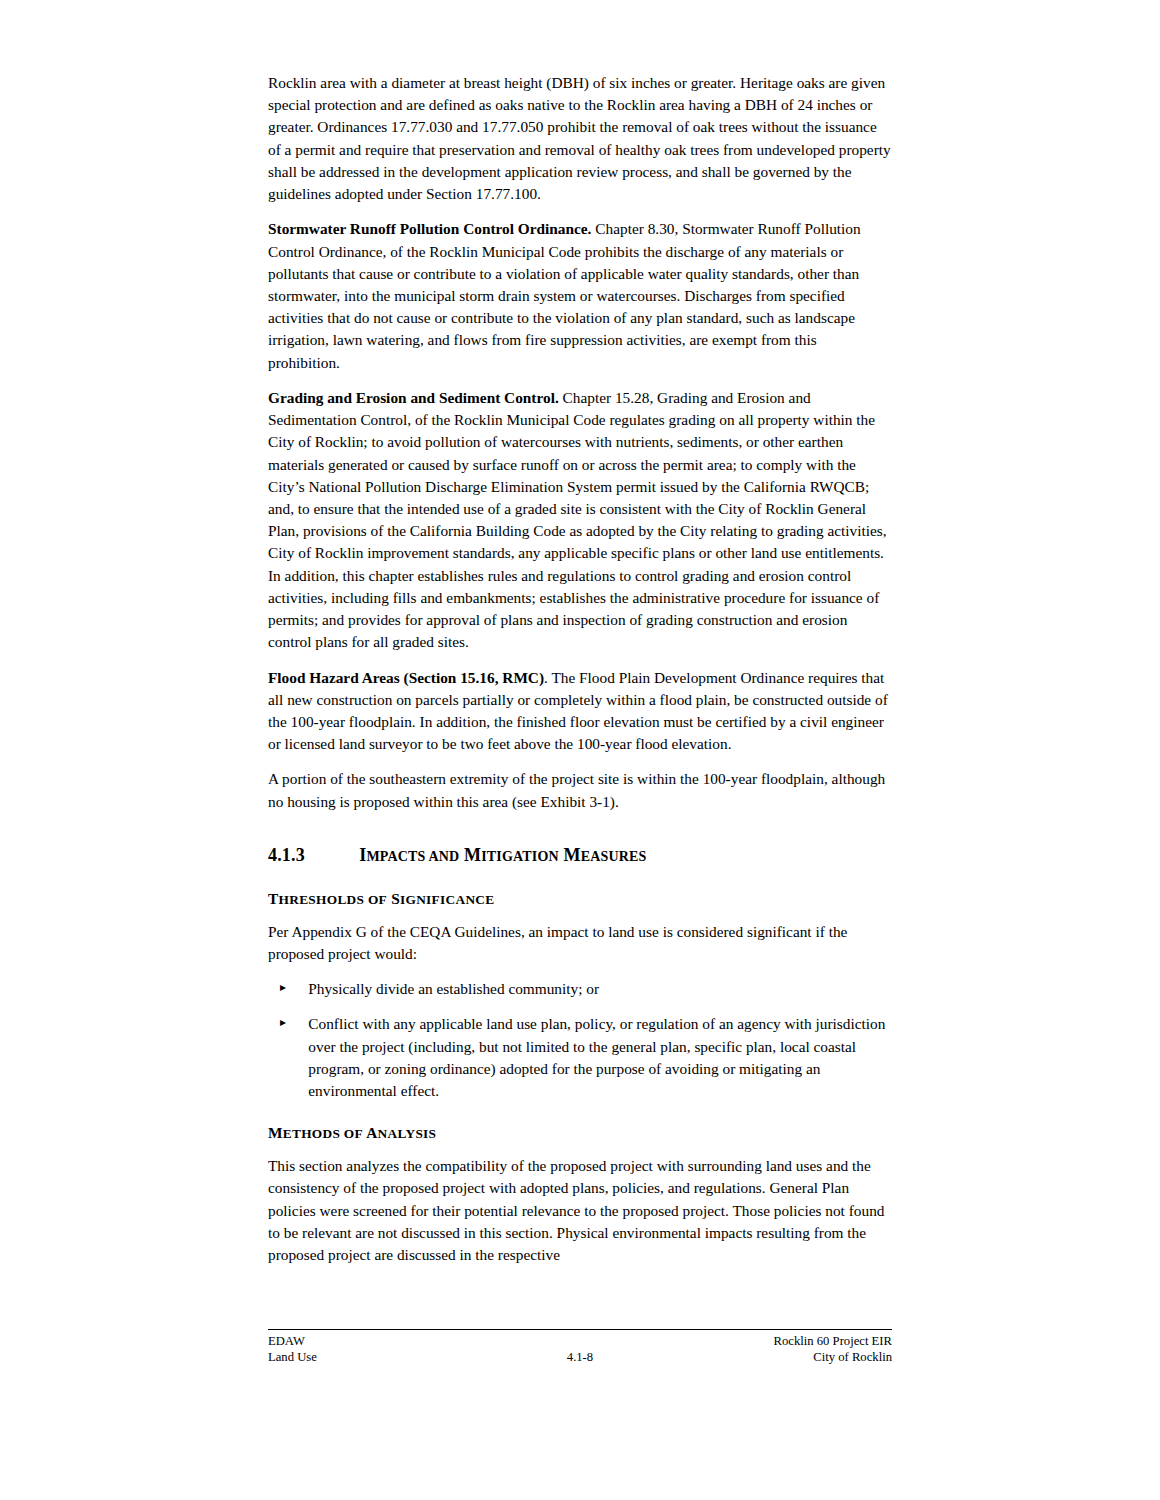Rocklin area with a diameter at breast height (DBH) of six inches or greater. Heritage oaks are given special protection and are defined as oaks native to the Rocklin area having a DBH of 24 inches or greater. Ordinances 17.77.030 and 17.77.050 prohibit the removal of oak trees without the issuance of a permit and require that preservation and removal of healthy oak trees from undeveloped property shall be addressed in the development application review process, and shall be governed by the guidelines adopted under Section 17.77.100.
Stormwater Runoff Pollution Control Ordinance. Chapter 8.30, Stormwater Runoff Pollution Control Ordinance, of the Rocklin Municipal Code prohibits the discharge of any materials or pollutants that cause or contribute to a violation of applicable water quality standards, other than stormwater, into the municipal storm drain system or watercourses. Discharges from specified activities that do not cause or contribute to the violation of any plan standard, such as landscape irrigation, lawn watering, and flows from fire suppression activities, are exempt from this prohibition.
Grading and Erosion and Sediment Control. Chapter 15.28, Grading and Erosion and Sedimentation Control, of the Rocklin Municipal Code regulates grading on all property within the City of Rocklin; to avoid pollution of watercourses with nutrients, sediments, or other earthen materials generated or caused by surface runoff on or across the permit area; to comply with the City’s National Pollution Discharge Elimination System permit issued by the California RWQCB; and, to ensure that the intended use of a graded site is consistent with the City of Rocklin General Plan, provisions of the California Building Code as adopted by the City relating to grading activities, City of Rocklin improvement standards, any applicable specific plans or other land use entitlements. In addition, this chapter establishes rules and regulations to control grading and erosion control activities, including fills and embankments; establishes the administrative procedure for issuance of permits; and provides for approval of plans and inspection of grading construction and erosion control plans for all graded sites.
Flood Hazard Areas (Section 15.16, RMC). The Flood Plain Development Ordinance requires that all new construction on parcels partially or completely within a flood plain, be constructed outside of the 100-year floodplain. In addition, the finished floor elevation must be certified by a civil engineer or licensed land surveyor to be two feet above the 100-year flood elevation.
A portion of the southeastern extremity of the project site is within the 100-year floodplain, although no housing is proposed within this area (see Exhibit 3-1).
4.1.3 IMPACTS AND MITIGATION MEASURES
THRESHOLDS OF SIGNIFICANCE
Per Appendix G of the CEQA Guidelines, an impact to land use is considered significant if the proposed project would:
Physically divide an established community; or
Conflict with any applicable land use plan, policy, or regulation of an agency with jurisdiction over the project (including, but not limited to the general plan, specific plan, local coastal program, or zoning ordinance) adopted for the purpose of avoiding or mitigating an environmental effect.
METHODS OF ANALYSIS
This section analyzes the compatibility of the proposed project with surrounding land uses and the consistency of the proposed project with adopted plans, policies, and regulations. General Plan policies were screened for their potential relevance to the proposed project. Those policies not found to be relevant are not discussed in this section. Physical environmental impacts resulting from the proposed project are discussed in the respective
| EDAW | | Rocklin 60 Project EIR |
| Land Use | 4.1-8 | City of Rocklin |